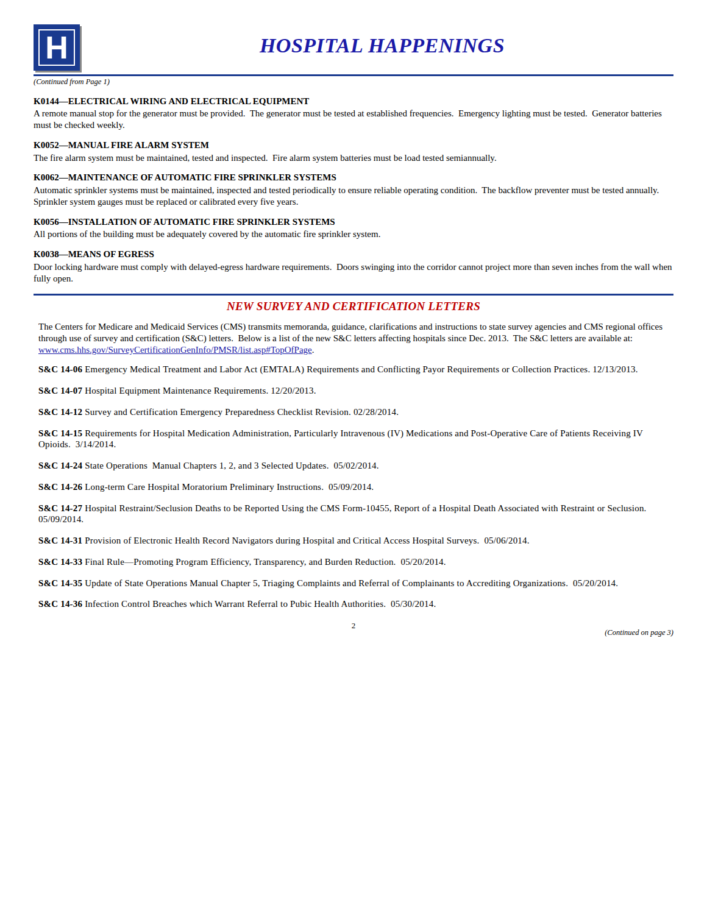HOSPITAL HAPPENINGS
(Continued from Page 1)
K0144—Electrical Wiring and Electrical Equipment
A remote manual stop for the generator must be provided. The generator must be tested at established frequencies. Emergency lighting must be tested. Generator batteries must be checked weekly.
K0052—Manual Fire Alarm System
The fire alarm system must be maintained, tested and inspected. Fire alarm system batteries must be load tested semiannually.
K0062—Maintenance of Automatic Fire Sprinkler Systems
Automatic sprinkler systems must be maintained, inspected and tested periodically to ensure reliable operating condition. The backflow preventer must be tested annually. Sprinkler system gauges must be replaced or calibrated every five years.
K0056—Installation of Automatic Fire Sprinkler Systems
All portions of the building must be adequately covered by the automatic fire sprinkler system.
K0038—Means of Egress
Door locking hardware must comply with delayed-egress hardware requirements. Doors swinging into the corridor cannot project more than seven inches from the wall when fully open.
NEW SURVEY AND CERTIFICATION LETTERS
The Centers for Medicare and Medicaid Services (CMS) transmits memoranda, guidance, clarifications and instructions to state survey agencies and CMS regional offices through use of survey and certification (S&C) letters. Below is a list of the new S&C letters affecting hospitals since Dec. 2013. The S&C letters are available at: www.cms.hhs.gov/SurveyCertificationGenInfo/PMSR/list.asp#TopOfPage.
S&C 14-06 Emergency Medical Treatment and Labor Act (EMTALA) Requirements and Conflicting Payor Requirements or Collection Practices. 12/13/2013.
S&C 14-07 Hospital Equipment Maintenance Requirements. 12/20/2013.
S&C 14-12 Survey and Certification Emergency Preparedness Checklist Revision. 02/28/2014.
S&C 14-15 Requirements for Hospital Medication Administration, Particularly Intravenous (IV) Medications and Post-Operative Care of Patients Receiving IV Opioids. 3/14/2014.
S&C 14-24 State Operations Manual Chapters 1, 2, and 3 Selected Updates. 05/02/2014.
S&C 14-26 Long-term Care Hospital Moratorium Preliminary Instructions. 05/09/2014.
S&C 14-27 Hospital Restraint/Seclusion Deaths to be Reported Using the CMS Form-10455, Report of a Hospital Death Associated with Restraint or Seclusion. 05/09/2014.
S&C 14-31 Provision of Electronic Health Record Navigators during Hospital and Critical Access Hospital Surveys. 05/06/2014.
S&C 14-33 Final Rule—Promoting Program Efficiency, Transparency, and Burden Reduction. 05/20/2014.
S&C 14-35 Update of State Operations Manual Chapter 5, Triaging Complaints and Referral of Complainants to Accrediting Organizations. 05/20/2014.
S&C 14-36 Infection Control Breaches which Warrant Referral to Pubic Health Authorities. 05/30/2014.
2
(Continued on page 3)